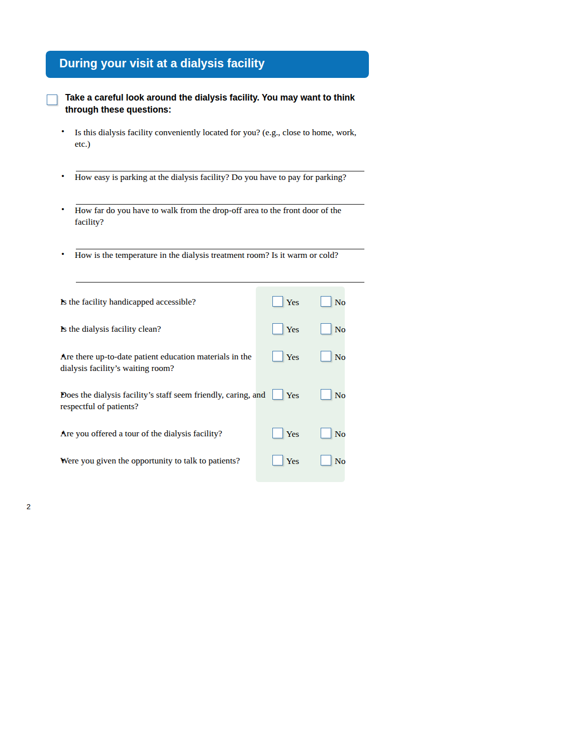During your visit at a dialysis facility
Take a careful look around the dialysis facility. You may want to think through these questions:
Is this dialysis facility conveniently located for you? (e.g., close to home, work, etc.)
How easy is parking at the dialysis facility? Do you have to pay for parking?
How far do you have to walk from the drop-off area to the front door of the facility?
How is the temperature in the dialysis treatment room? Is it warm or cold?
| Is the facility handicapped accessible? | Yes | No |
| Is the dialysis facility clean? | Yes | No |
| Are there up-to-date patient education materials in the dialysis facility’s waiting room? | Yes | No |
| Does the dialysis facility’s staff seem friendly, caring, and respectful of patients? | Yes | No |
| Are you offered a tour of the dialysis facility? | Yes | No |
| Were you given the opportunity to talk to patients? | Yes | No |
2